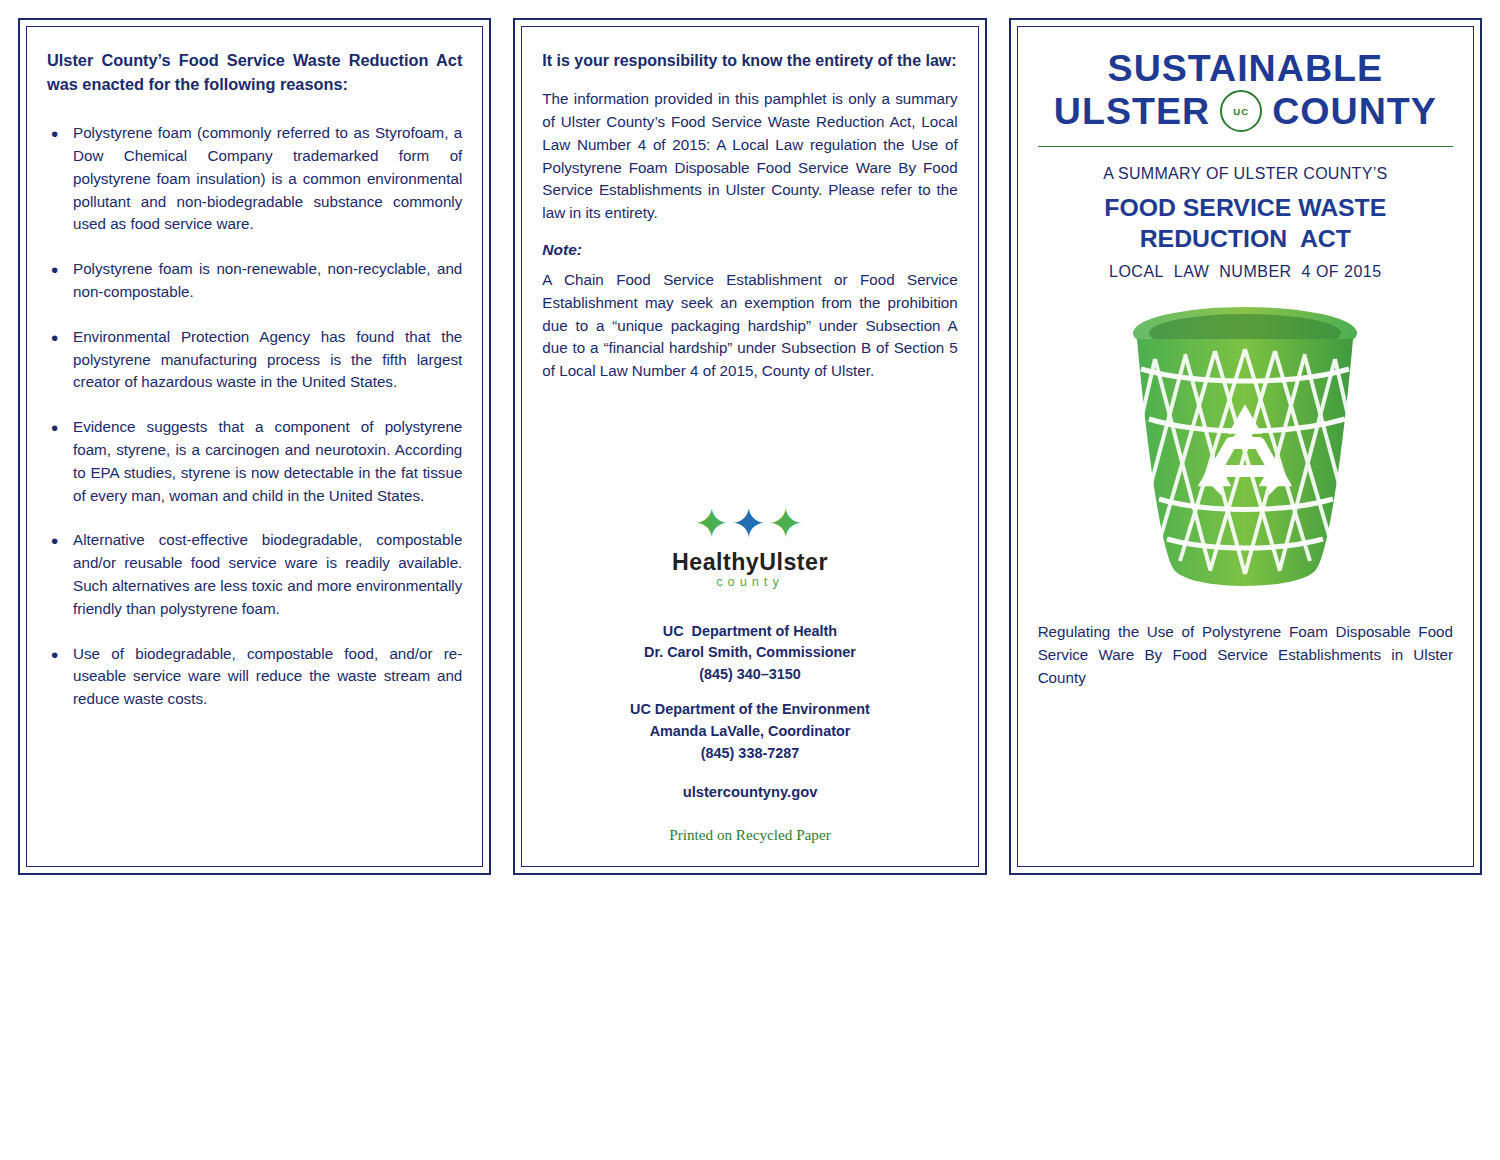Ulster County’s Food Service Waste Reduction Act was enacted for the following reasons:
Polystyrene foam (commonly referred to as Styrofoam, a Dow Chemical Company trademarked form of polystyrene foam insulation) is a common environmental pollutant and non-biodegradable substance commonly used as food service ware.
Polystyrene foam is non-renewable, non-recyclable, and non-compostable.
Environmental Protection Agency has found that the polystyrene manufacturing process is the fifth largest creator of hazardous waste in the United States.
Evidence suggests that a component of polystyrene foam, styrene, is a carcinogen and neurotoxin. According to EPA studies, styrene is now detectable in the fat tissue of every man, woman and child in the United States.
Alternative cost-effective biodegradable, compostable and/or reusable food service ware is readily available. Such alternatives are less toxic and more environmentally friendly than polystyrene foam.
Use of biodegradable, compostable food, and/or re-useable service ware will reduce the waste stream and reduce waste costs.
It is your responsibility to know the entirety of the law:
The information provided in this pamphlet is only a summary of Ulster County’s Food Service Waste Reduction Act, Local Law Number 4 of 2015: A Local Law regulation the Use of Polystyrene Foam Disposable Food Service Ware By Food Service Establishments in Ulster County. Please refer to the law in its entirety.
Note:
A Chain Food Service Establishment or Food Service Establishment may seek an exemption from the prohibition due to a “unique packaging hardship” under Subsection A due to a “financial hardship” under Subsection B of Section 5 of Local Law Number 4 of 2015, County of Ulster.
✦✦✦
HealthyUlster
county
UC Department of Health Dr. Carol Smith, Commissioner (845) 340–3150
UC Department of the Environment Amanda LaValle, Coordinator (845) 338-7287
ulstercountyny.gov
Printed on Recycled Paper
SUSTAINABLE
ULSTER UC COUNTY
A SUMMARY OF ULSTER COUNTY’S
FOOD SERVICE WASTE
REDUCTION ACT
LOCAL LAW NUMBER 4 OF 2015
Regulating the Use of Polystyrene Foam Disposable Food Service Ware By Food Service Establishments in Ulster County